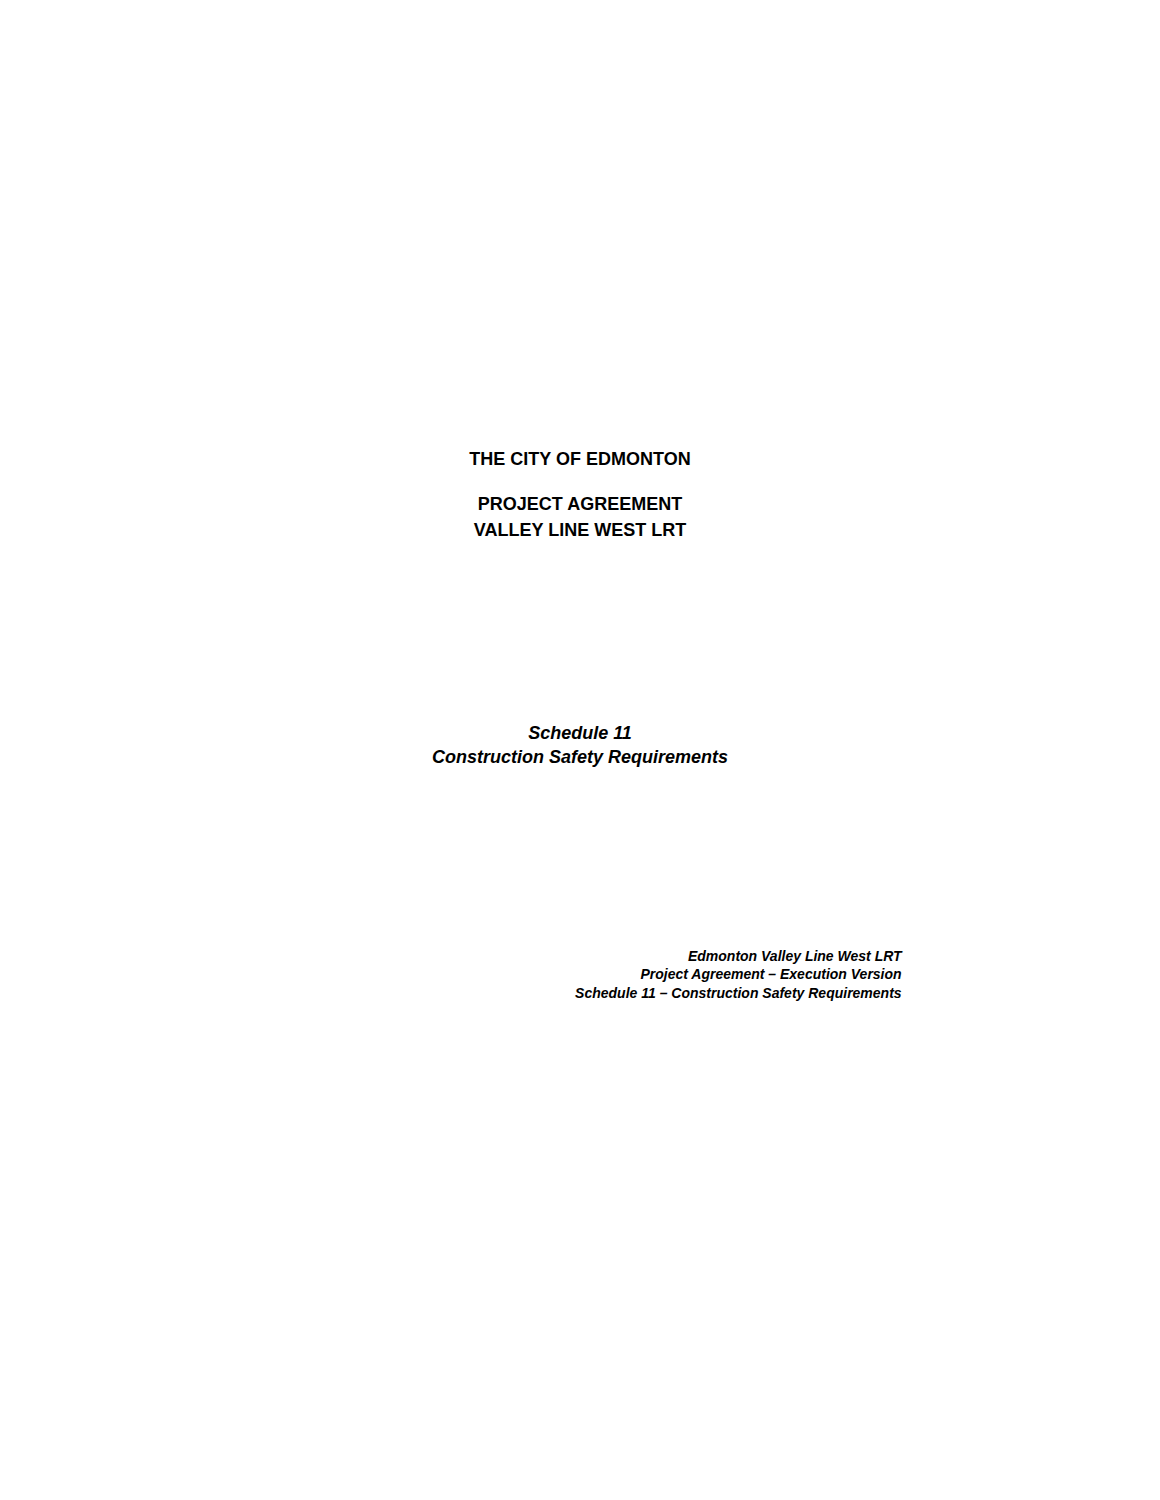THE CITY OF EDMONTON
PROJECT AGREEMENT
VALLEY LINE WEST LRT
Schedule 11
Construction Safety Requirements
Edmonton Valley Line West LRT
Project Agreement – Execution Version
Schedule 11 – Construction Safety Requirements